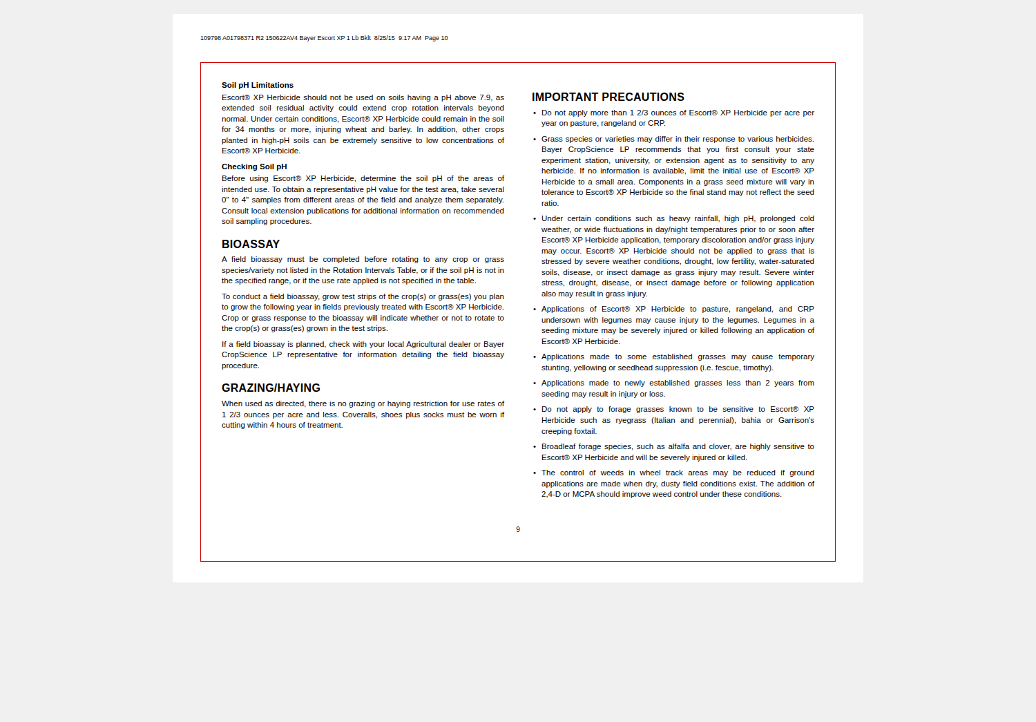109798 A01798371 R2 150622AV4 Bayer Escort XP 1 Lb Bklt 8/25/15 9:17 AM Page 10
Soil pH Limitations
Escort® XP Herbicide should not be used on soils having a pH above 7.9, as extended soil residual activity could extend crop rotation intervals beyond normal. Under certain conditions, Escort® XP Herbicide could remain in the soil for 34 months or more, injuring wheat and barley. In addition, other crops planted in high-pH soils can be extremely sensitive to low concentrations of Escort® XP Herbicide.
Checking Soil pH
Before using Escort® XP Herbicide, determine the soil pH of the areas of intended use. To obtain a representative pH value for the test area, take several 0" to 4" samples from different areas of the field and analyze them separately. Consult local extension publications for additional information on recommended soil sampling procedures.
BIOASSAY
A field bioassay must be completed before rotating to any crop or grass species/variety not listed in the Rotation Intervals Table, or if the soil pH is not in the specified range, or if the use rate applied is not specified in the table.
To conduct a field bioassay, grow test strips of the crop(s) or grass(es) you plan to grow the following year in fields previously treated with Escort® XP Herbicide. Crop or grass response to the bioassay will indicate whether or not to rotate to the crop(s) or grass(es) grown in the test strips.
If a field bioassay is planned, check with your local Agricultural dealer or Bayer CropScience LP representative for information detailing the field bioassay procedure.
GRAZING/HAYING
When used as directed, there is no grazing or haying restriction for use rates of 1 2/3 ounces per acre and less. Coveralls, shoes plus socks must be worn if cutting within 4 hours of treatment.
IMPORTANT PRECAUTIONS
Do not apply more than 1 2/3 ounces of Escort® XP Herbicide per acre per year on pasture, rangeland or CRP.
Grass species or varieties may differ in their response to various herbicides. Bayer CropScience LP recommends that you first consult your state experiment station, university, or extension agent as to sensitivity to any herbicide. If no information is available, limit the initial use of Escort® XP Herbicide to a small area. Components in a grass seed mixture will vary in tolerance to Escort® XP Herbicide so the final stand may not reflect the seed ratio.
Under certain conditions such as heavy rainfall, high pH, prolonged cold weather, or wide fluctuations in day/night temperatures prior to or soon after Escort® XP Herbicide application, temporary discoloration and/or grass injury may occur. Escort® XP Herbicide should not be applied to grass that is stressed by severe weather conditions, drought, low fertility, water-saturated soils, disease, or insect damage as grass injury may result. Severe winter stress, drought, disease, or insect damage before or following application also may result in grass injury.
Applications of Escort® XP Herbicide to pasture, rangeland, and CRP undersown with legumes may cause injury to the legumes. Legumes in a seeding mixture may be severely injured or killed following an application of Escort® XP Herbicide.
Applications made to some established grasses may cause temporary stunting, yellowing or seedhead suppression (i.e. fescue, timothy).
Applications made to newly established grasses less than 2 years from seeding may result in injury or loss.
Do not apply to forage grasses known to be sensitive to Escort® XP Herbicide such as ryegrass (Italian and perennial), bahia or Garrison's creeping foxtail.
Broadleaf forage species, such as alfalfa and clover, are highly sensitive to Escort® XP Herbicide and will be severely injured or killed.
The control of weeds in wheel track areas may be reduced if ground applications are made when dry, dusty field conditions exist. The addition of 2,4-D or MCPA should improve weed control under these conditions.
9